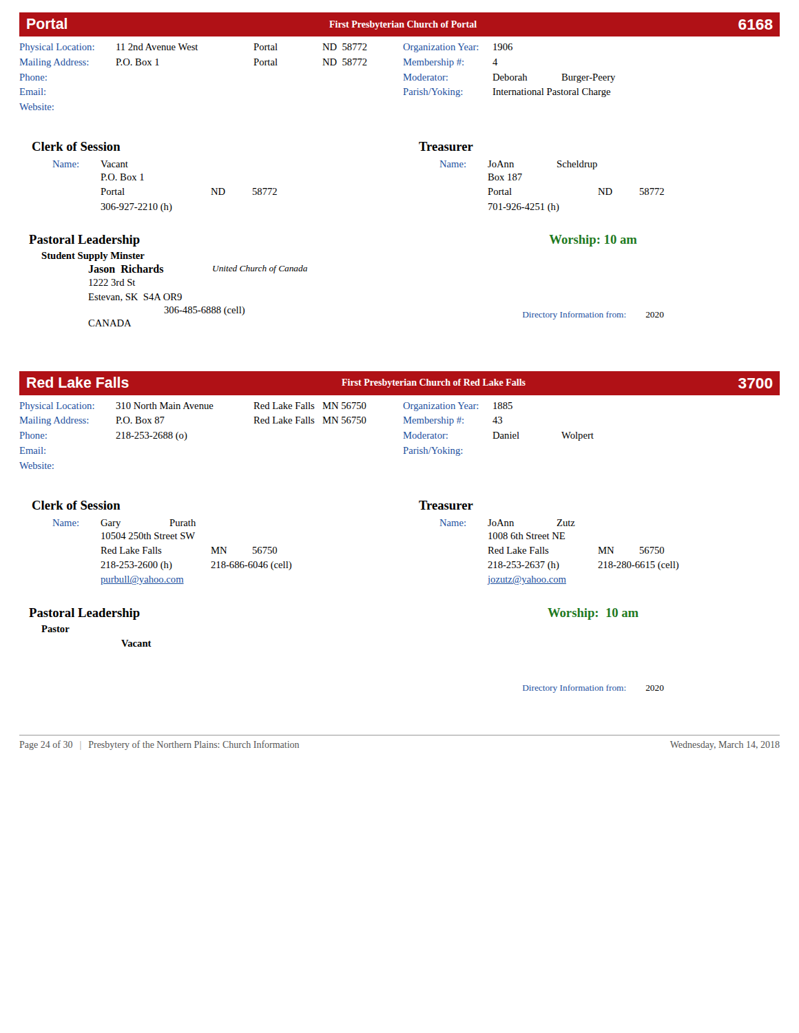Portal
First Presbyterian Church of Portal
6168
Physical Location:
11 2nd Avenue West
Portal
ND 58772
Mailing Address:
P.O. Box 1
Portal
ND 58772
Phone:
Email:
Website:
Organization Year:
1906
Membership #:
4
Moderator:
Deborah
Burger-Peery
Parish/Yoking:
International Pastoral Charge
Clerk of Session
Name:
Vacant
P.O. Box 1
Portal
ND
58772
306-927-2210 (h)
Treasurer
Name:
JoAnn
Scheldrup
Box 187
Portal
ND
58772
701-926-4251 (h)
Pastoral Leadership
Student Supply Minster
Jason Richards
United Church of Canada
1222 3rd St
Estevan, SK S4A OR9
306-485-6888 (cell)
CANADA
Worship: 10 am
Directory Information from:
2020
Red Lake Falls
First Presbyterian Church of Red Lake Falls
3700
Physical Location:
310 North Main Avenue
Red Lake Falls
MN 56750
Mailing Address:
P.O. Box 87
Red Lake Falls
MN 56750
Phone:
218-253-2688 (o)
Email:
Website:
Organization Year:
1885
Membership #:
43
Moderator:
Daniel
Wolpert
Parish/Yoking:
Clerk of Session
Name:
Gary
Purath
10504 250th Street SW
Red Lake Falls
MN
56750
218-253-2600 (h)
218-686-6046 (cell)
purbull@yahoo.com
Treasurer
Name:
JoAnn
Zutz
1008 6th Street NE
Red Lake Falls
MN
56750
218-253-2637 (h)
218-280-6615 (cell)
jozutz@yahoo.com
Pastoral Leadership
Pastor
Vacant
Worship: 10 am
Directory Information from:
2020
Page 24 of 30 | Presbytery of the Northern Plains: Church Information
Wednesday, March 14, 2018